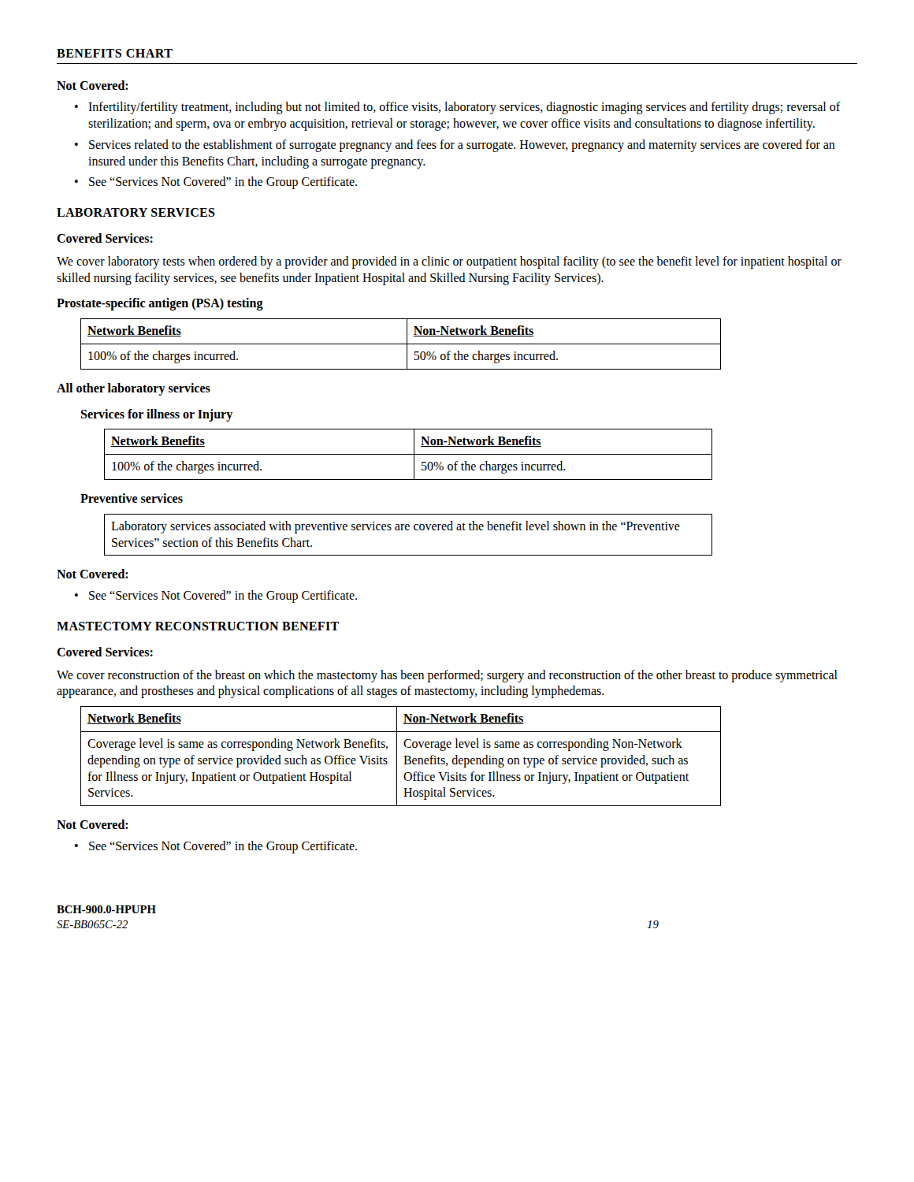BENEFITS CHART
Not Covered:
Infertility/fertility treatment, including but not limited to, office visits, laboratory services, diagnostic imaging services and fertility drugs; reversal of sterilization; and sperm, ova or embryo acquisition, retrieval or storage; however, we cover office visits and consultations to diagnose infertility.
Services related to the establishment of surrogate pregnancy and fees for a surrogate. However, pregnancy and maternity services are covered for an insured under this Benefits Chart, including a surrogate pregnancy.
See “Services Not Covered” in the Group Certificate.
LABORATORY SERVICES
Covered Services:
We cover laboratory tests when ordered by a provider and provided in a clinic or outpatient hospital facility (to see the benefit level for inpatient hospital or skilled nursing facility services, see benefits under Inpatient Hospital and Skilled Nursing Facility Services).
Prostate-specific antigen (PSA) testing
| Network Benefits | Non-Network Benefits |
| --- | --- |
| 100% of the charges incurred. | 50% of the charges incurred. |
All other laboratory services
Services for illness or Injury
| Network Benefits | Non-Network Benefits |
| --- | --- |
| 100% of the charges incurred. | 50% of the charges incurred. |
Preventive services
| Laboratory services associated with preventive services are covered at the benefit level shown in the “Preventive Services” section of this Benefits Chart. |
Not Covered:
See “Services Not Covered” in the Group Certificate.
MASTECTOMY RECONSTRUCTION BENEFIT
Covered Services:
We cover reconstruction of the breast on which the mastectomy has been performed; surgery and reconstruction of the other breast to produce symmetrical appearance, and prostheses and physical complications of all stages of mastectomy, including lymphedemas.
| Network Benefits | Non-Network Benefits |
| --- | --- |
| Coverage level is same as corresponding Network Benefits, depending on type of service provided such as Office Visits for Illness or Injury, Inpatient or Outpatient Hospital Services. | Coverage level is same as corresponding Non-Network Benefits, depending on type of service provided, such as Office Visits for Illness or Injury, Inpatient or Outpatient Hospital Services. |
Not Covered:
See “Services Not Covered” in the Group Certificate.
BCH-900.0-HPUPH
SE-BB065C-22 19